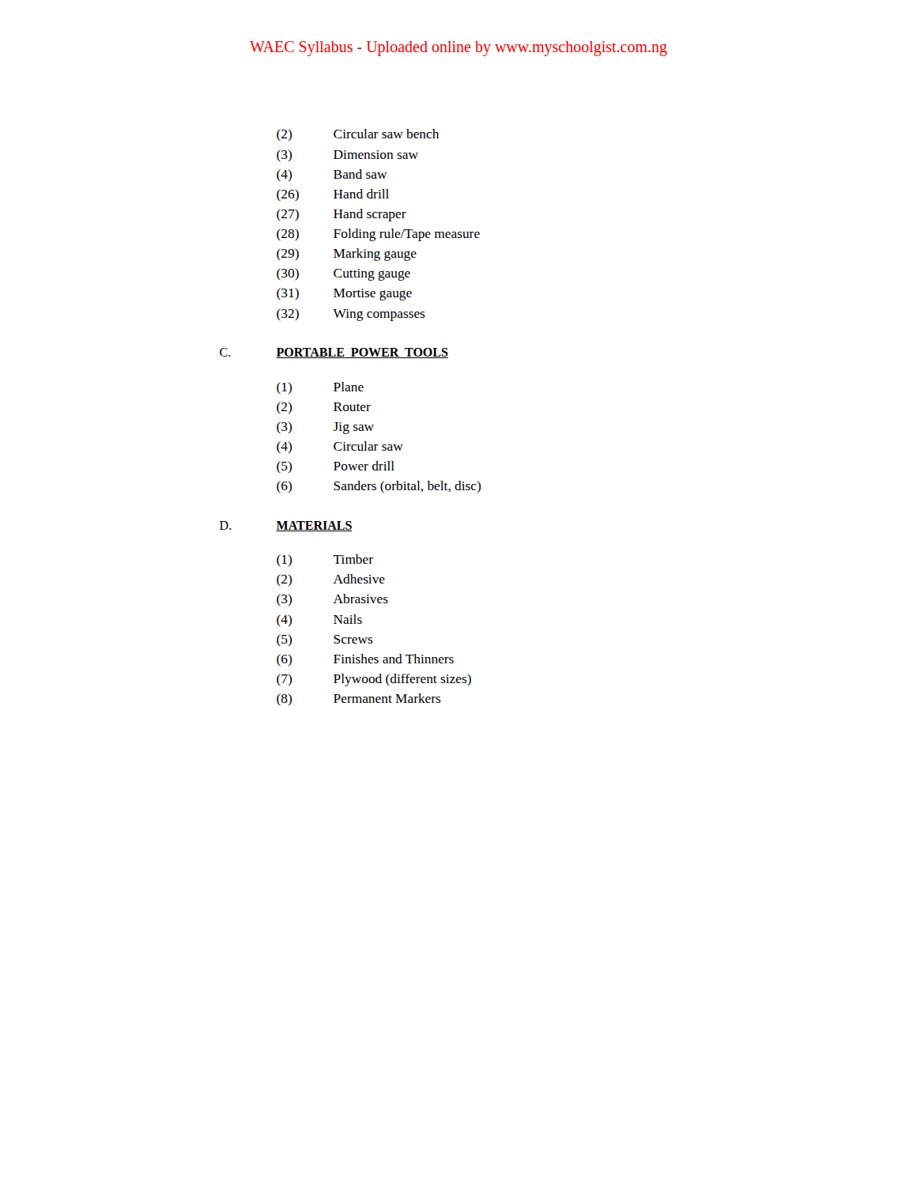WAEC Syllabus - Uploaded online by www.myschoolgist.com.ng
| (2) | Circular saw bench |
| (3) | Dimension saw |
| (4) | Band saw |
| (26) | Hand drill |
| (27) | Hand scraper |
| (28) | Folding rule/Tape measure |
| (29) | Marking gauge |
| (30) | Cutting gauge |
| (31) | Mortise gauge |
| (32) | Wing compasses |
C. PORTABLE POWER TOOLS
| (1) | Plane |
| (2) | Router |
| (3) | Jig saw |
| (4) | Circular saw |
| (5) | Power drill |
| (6) | Sanders (orbital, belt, disc) |
D. MATERIALS
| (1) | Timber |
| (2) | Adhesive |
| (3) | Abrasives |
| (4) | Nails |
| (5) | Screws |
| (6) | Finishes and Thinners |
| (7) | Plywood (different sizes) |
| (8) | Permanent Markers |